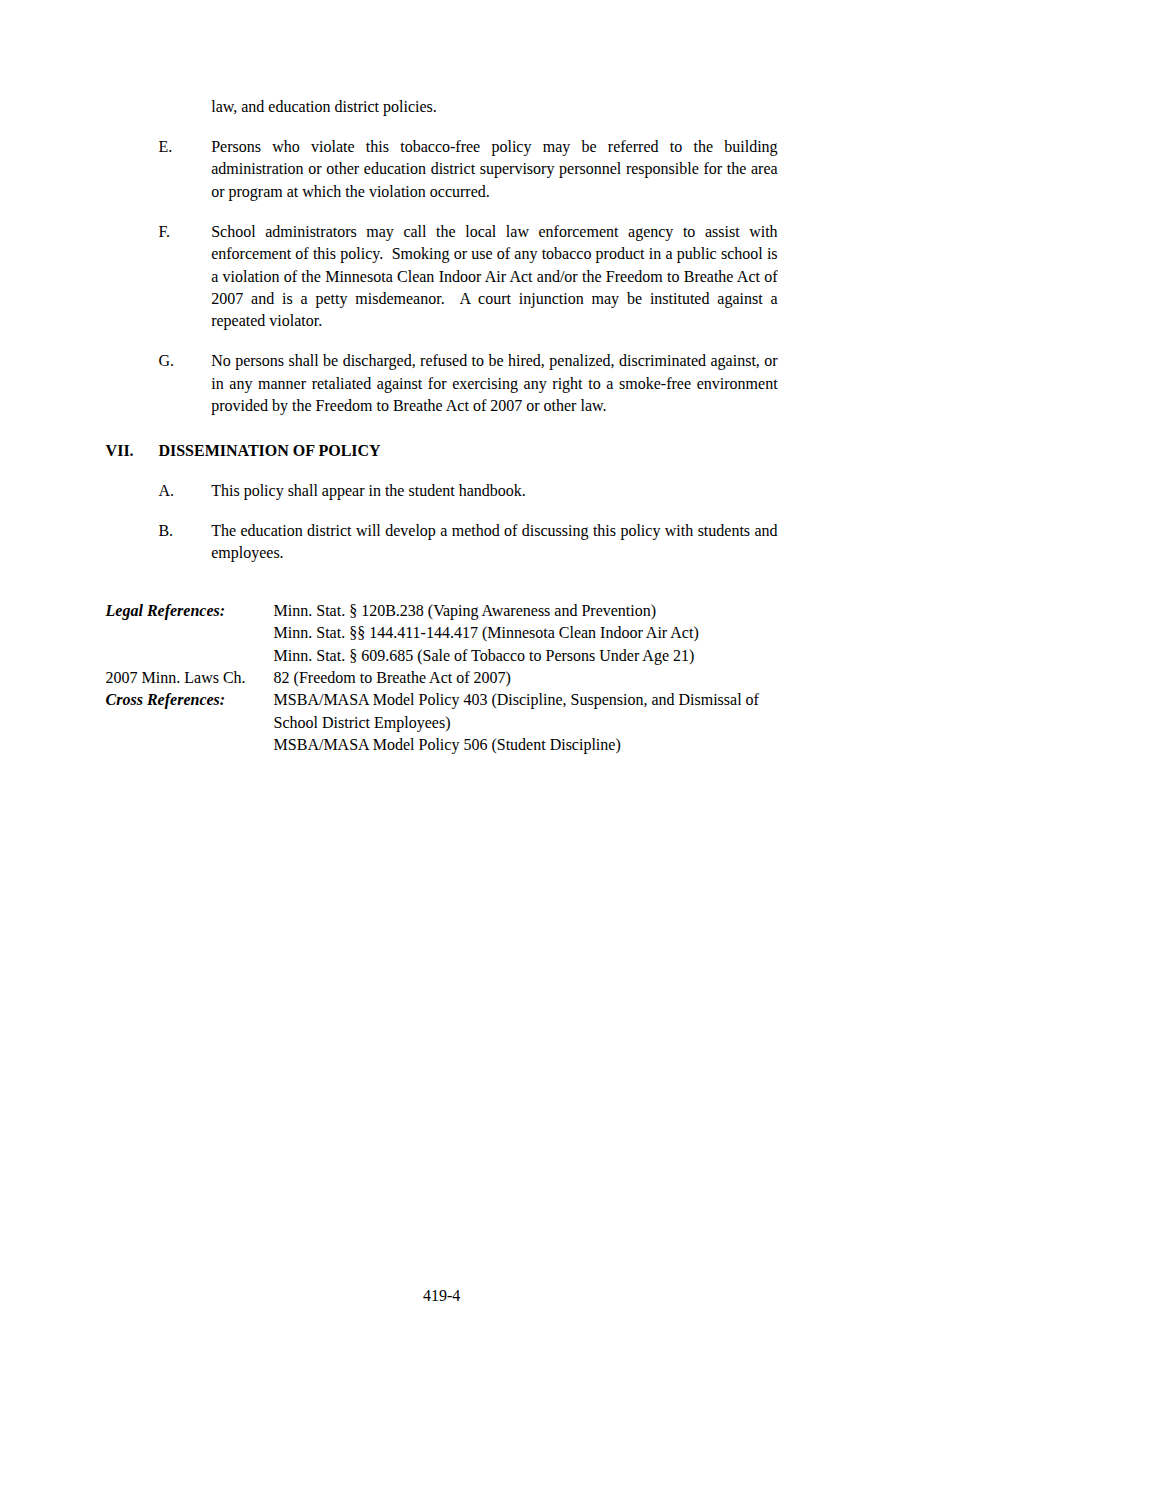law, and education district policies.
E. Persons who violate this tobacco-free policy may be referred to the building administration or other education district supervisory personnel responsible for the area or program at which the violation occurred.
F. School administrators may call the local law enforcement agency to assist with enforcement of this policy. Smoking or use of any tobacco product in a public school is a violation of the Minnesota Clean Indoor Air Act and/or the Freedom to Breathe Act of 2007 and is a petty misdemeanor. A court injunction may be instituted against a repeated violator.
G. No persons shall be discharged, refused to be hired, penalized, discriminated against, or in any manner retaliated against for exercising any right to a smoke-free environment provided by the Freedom to Breathe Act of 2007 or other law.
VII. DISSEMINATION OF POLICY
A. This policy shall appear in the student handbook.
B. The education district will develop a method of discussing this policy with students and employees.
| Legal References: | Minn. Stat. § 120B.238 (Vaping Awareness and Prevention) |
| | Minn. Stat. §§ 144.411-144.417 (Minnesota Clean Indoor Air Act) |
| | Minn. Stat. § 609.685 (Sale of Tobacco to Persons Under Age 21) |
| 2007 Minn. Laws Ch. | 82 (Freedom to Breathe Act of 2007) |
| Cross References: | MSBA/MASA Model Policy 403 (Discipline, Suspension, and Dismissal of School District Employees) |
| | MSBA/MASA Model Policy 506 (Student Discipline) |
419-4